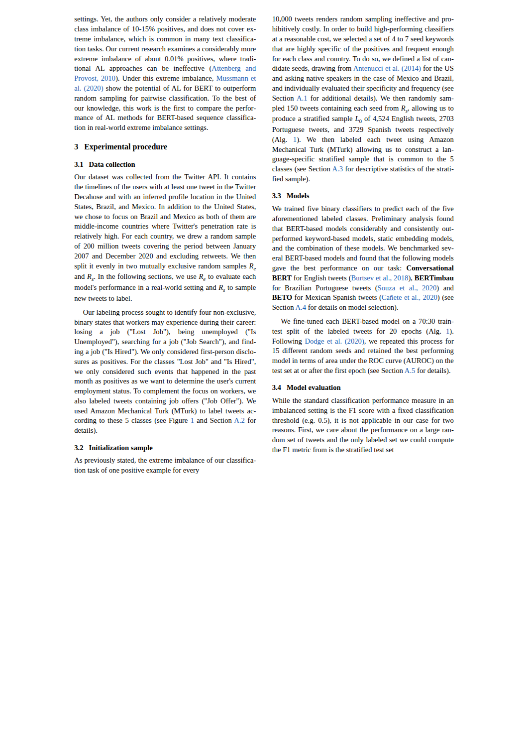settings. Yet, the authors only consider a relatively moderate class imbalance of 10-15% positives, and does not cover extreme imbalance, which is common in many text classification tasks. Our current research examines a considerably more extreme imbalance of about 0.01% positives, where traditional AL approaches can be ineffective (Attenberg and Provost, 2010). Under this extreme imbalance, Mussmann et al. (2020) show the potential of AL for BERT to outperform random sampling for pairwise classification. To the best of our knowledge, this work is the first to compare the performance of AL methods for BERT-based sequence classification in real-world extreme imbalance settings.
3 Experimental procedure
3.1 Data collection
Our dataset was collected from the Twitter API. It contains the timelines of the users with at least one tweet in the Twitter Decahose and with an inferred profile location in the United States, Brazil, and Mexico. In addition to the United States, we chose to focus on Brazil and Mexico as both of them are middle-income countries where Twitter's penetration rate is relatively high. For each country, we drew a random sample of 200 million tweets covering the period between January 2007 and December 2020 and excluding retweets. We then split it evenly in two mutually exclusive random samples Re and Rs. In the following sections, we use Re to evaluate each model's performance in a real-world setting and Rs to sample new tweets to label.
Our labeling process sought to identify four non-exclusive, binary states that workers may experience during their career: losing a job ("Lost Job"), being unemployed ("Is Unemployed"), searching for a job ("Job Search"), and finding a job ("Is Hired"). We only considered first-person disclosures as positives. For the classes "Lost Job" and "Is Hired", we only considered such events that happened in the past month as positives as we want to determine the user's current employment status. To complement the focus on workers, we also labeled tweets containing job offers ("Job Offer"). We used Amazon Mechanical Turk (MTurk) to label tweets according to these 5 classes (see Figure 1 and Section A.2 for details).
3.2 Initialization sample
As previously stated, the extreme imbalance of our classification task of one positive example for every
10,000 tweets renders random sampling ineffective and prohibitively costly. In order to build high-performing classifiers at a reasonable cost, we selected a set of 4 to 7 seed keywords that are highly specific of the positives and frequent enough for each class and country. To do so, we defined a list of candidate seeds, drawing from Antenucci et al. (2014) for the US and asking native speakers in the case of Mexico and Brazil, and individually evaluated their specificity and frequency (see Section A.1 for additional details). We then randomly sampled 150 tweets containing each seed from Rs, allowing us to produce a stratified sample L0 of 4,524 English tweets, 2703 Portuguese tweets, and 3729 Spanish tweets respectively (Alg. 1). We then labeled each tweet using Amazon Mechanical Turk (MTurk) allowing us to construct a language-specific stratified sample that is common to the 5 classes (see Section A.3 for descriptive statistics of the stratified sample).
3.3 Models
We trained five binary classifiers to predict each of the five aforementioned labeled classes. Preliminary analysis found that BERT-based models considerably and consistently outperformed keyword-based models, static embedding models, and the combination of these models. We benchmarked several BERT-based models and found that the following models gave the best performance on our task: Conversational BERT for English tweets (Burtsev et al., 2018), BERTimbau for Brazilian Portuguese tweets (Souza et al., 2020) and BETO for Mexican Spanish tweets (Cañete et al., 2020) (see Section A.4 for details on model selection).
We fine-tuned each BERT-based model on a 70:30 train-test split of the labeled tweets for 20 epochs (Alg. 1). Following Dodge et al. (2020), we repeated this process for 15 different random seeds and retained the best performing model in terms of area under the ROC curve (AUROC) on the test set at or after the first epoch (see Section A.5 for details).
3.4 Model evaluation
While the standard classification performance measure in an imbalanced setting is the F1 score with a fixed classification threshold (e.g. 0.5), it is not applicable in our case for two reasons. First, we care about the performance on a large random set of tweets and the only labeled set we could compute the F1 metric from is the stratified test set